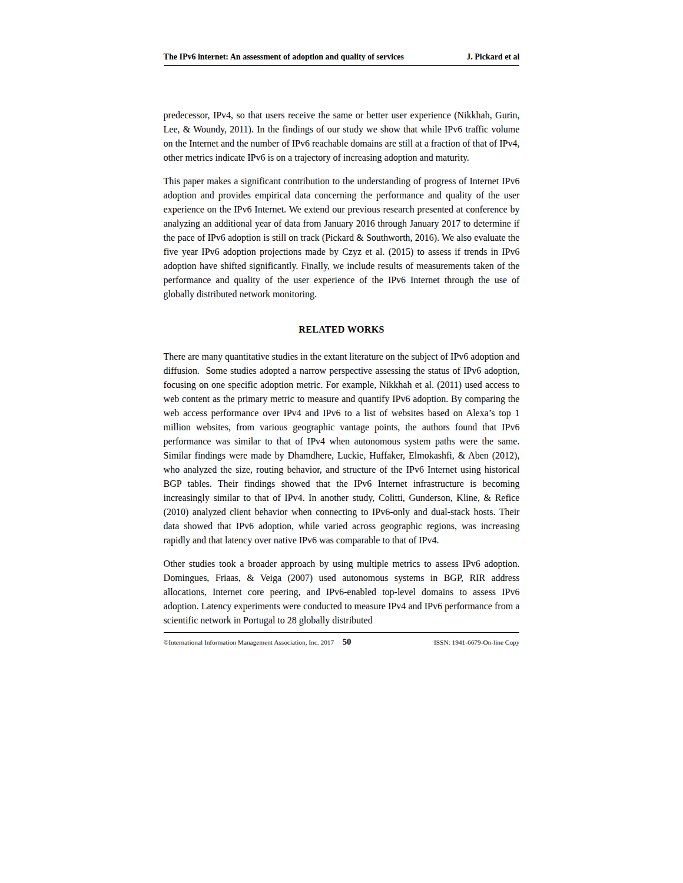The IPv6 internet: An assessment of adoption and quality of services J. Pickard et al
predecessor, IPv4, so that users receive the same or better user experience (Nikkhah, Gurin, Lee, & Woundy, 2011). In the findings of our study we show that while IPv6 traffic volume on the Internet and the number of IPv6 reachable domains are still at a fraction of that of IPv4, other metrics indicate IPv6 is on a trajectory of increasing adoption and maturity.
This paper makes a significant contribution to the understanding of progress of Internet IPv6 adoption and provides empirical data concerning the performance and quality of the user experience on the IPv6 Internet. We extend our previous research presented at conference by analyzing an additional year of data from January 2016 through January 2017 to determine if the pace of IPv6 adoption is still on track (Pickard & Southworth, 2016). We also evaluate the five year IPv6 adoption projections made by Czyz et al. (2015) to assess if trends in IPv6 adoption have shifted significantly. Finally, we include results of measurements taken of the performance and quality of the user experience of the IPv6 Internet through the use of globally distributed network monitoring.
RELATED WORKS
There are many quantitative studies in the extant literature on the subject of IPv6 adoption and diffusion. Some studies adopted a narrow perspective assessing the status of IPv6 adoption, focusing on one specific adoption metric. For example, Nikkhah et al. (2011) used access to web content as the primary metric to measure and quantify IPv6 adoption. By comparing the web access performance over IPv4 and IPv6 to a list of websites based on Alexa’s top 1 million websites, from various geographic vantage points, the authors found that IPv6 performance was similar to that of IPv4 when autonomous system paths were the same. Similar findings were made by Dhamdhere, Luckie, Huffaker, Elmokashfi, & Aben (2012), who analyzed the size, routing behavior, and structure of the IPv6 Internet using historical BGP tables. Their findings showed that the IPv6 Internet infrastructure is becoming increasingly similar to that of IPv4. In another study, Colitti, Gunderson, Kline, & Refice (2010) analyzed client behavior when connecting to IPv6-only and dual-stack hosts. Their data showed that IPv6 adoption, while varied across geographic regions, was increasing rapidly and that latency over native IPv6 was comparable to that of IPv4.
Other studies took a broader approach by using multiple metrics to assess IPv6 adoption. Domingues, Friaas, & Veiga (2007) used autonomous systems in BGP, RIR address allocations, Internet core peering, and IPv6-enabled top-level domains to assess IPv6 adoption. Latency experiments were conducted to measure IPv4 and IPv6 performance from a scientific network in Portugal to 28 globally distributed
©International Information Management Association, Inc. 2017 50 ISSN: 1941-6679-On-line Copy